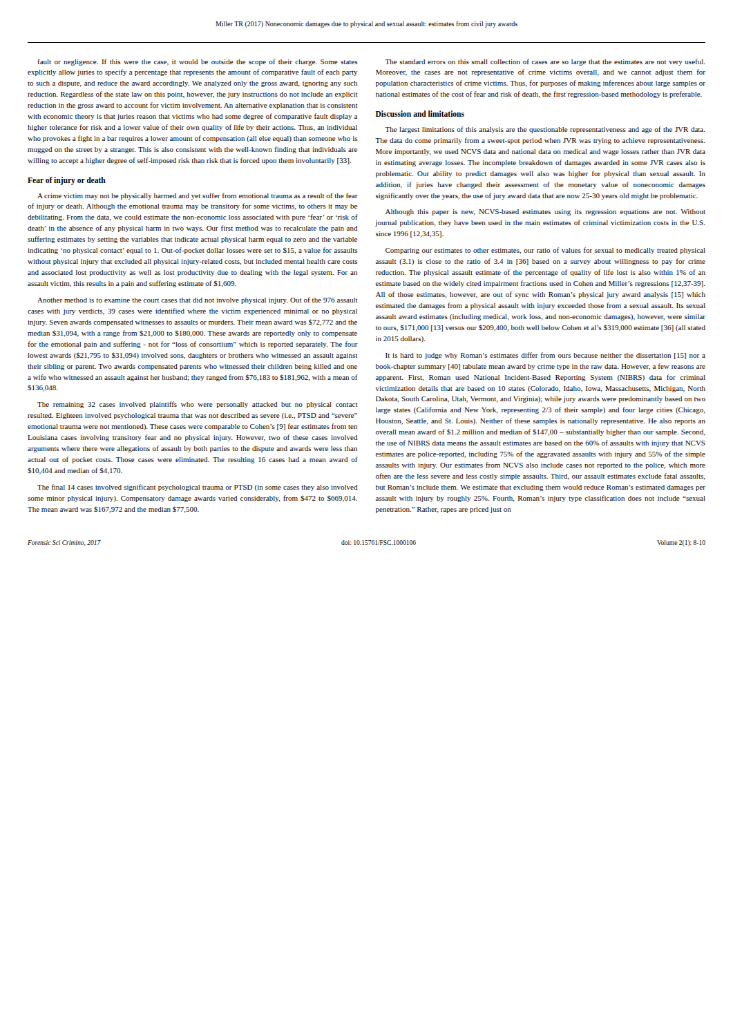Miller TR (2017) Noneconomic damages due to physical and sexual assault: estimates from civil jury awards
fault or negligence. If this were the case, it would be outside the scope of their charge. Some states explicitly allow juries to specify a percentage that represents the amount of comparative fault of each party to such a dispute, and reduce the award accordingly. We analyzed only the gross award, ignoring any such reduction. Regardless of the state law on this point, however, the jury instructions do not include an explicit reduction in the gross award to account for victim involvement. An alternative explanation that is consistent with economic theory is that juries reason that victims who had some degree of comparative fault display a higher tolerance for risk and a lower value of their own quality of life by their actions. Thus, an individual who provokes a fight in a bar requires a lower amount of compensation (all else equal) than someone who is mugged on the street by a stranger. This is also consistent with the well-known finding that individuals are willing to accept a higher degree of self-imposed risk than risk that is forced upon them involuntarily [33].
Fear of injury or death
A crime victim may not be physically harmed and yet suffer from emotional trauma as a result of the fear of injury or death. Although the emotional trauma may be transitory for some victims, to others it may be debilitating. From the data, we could estimate the non-economic loss associated with pure ‘fear’ or ‘risk of death’ in the absence of any physical harm in two ways. Our first method was to recalculate the pain and suffering estimates by setting the variables that indicate actual physical harm equal to zero and the variable indicating ‘no physical contact’ equal to 1. Out-of-pocket dollar losses were set to $15, a value for assaults without physical injury that excluded all physical injury-related costs, but included mental health care costs and associated lost productivity as well as lost productivity due to dealing with the legal system. For an assault victim, this results in a pain and suffering estimate of $1,609.
Another method is to examine the court cases that did not involve physical injury. Out of the 976 assault cases with jury verdicts, 39 cases were identified where the victim experienced minimal or no physical injury. Seven awards compensated witnesses to assaults or murders. Their mean award was $72,772 and the median $31,094, with a range from $21,000 to $180,000. These awards are reportedly only to compensate for the emotional pain and suffering - not for “loss of consortium” which is reported separately. The four lowest awards ($21,795 to $31,094) involved sons, daughters or brothers who witnessed an assault against their sibling or parent. Two awards compensated parents who witnessed their children being killed and one a wife who witnessed an assault against her husband; they ranged from $76,183 to $181,962, with a mean of $136,048.
The remaining 32 cases involved plaintiffs who were personally attacked but no physical contact resulted. Eighteen involved psychological trauma that was not described as severe (i.e., PTSD and “severe” emotional trauma were not mentioned). These cases were comparable to Cohen’s [9] fear estimates from ten Louisiana cases involving transitory fear and no physical injury. However, two of these cases involved arguments where there were allegations of assault by both parties to the dispute and awards were less than actual out of pocket costs. Those cases were eliminated. The resulting 16 cases had a mean award of $10,404 and median of $4,170.
The final 14 cases involved significant psychological trauma or PTSD (in some cases they also involved some minor physical injury). Compensatory damage awards varied considerably, from $472 to $669,014. The mean award was $167,972 and the median $77,500.
The standard errors on this small collection of cases are so large that the estimates are not very useful. Moreover, the cases are not representative of crime victims overall, and we cannot adjust them for population characteristics of crime victims. Thus, for purposes of making inferences about large samples or national estimates of the cost of fear and risk of death, the first regression-based methodology is preferable.
Discussion and limitations
The largest limitations of this analysis are the questionable representativeness and age of the JVR data. The data do come primarily from a sweet-spot period when JVR was trying to achieve representativeness. More importantly, we used NCVS data and national data on medical and wage losses rather than JVR data in estimating average losses. The incomplete breakdown of damages awarded in some JVR cases also is problematic. Our ability to predict damages well also was higher for physical than sexual assault. In addition, if juries have changed their assessment of the monetary value of noneconomic damages significantly over the years, the use of jury award data that are now 25-30 years old might be problematic.
Although this paper is new, NCVS-based estimates using its regression equations are not. Without journal publication, they have been used in the main estimates of criminal victimization costs in the U.S. since 1996 [12,34,35].
Comparing our estimates to other estimates, our ratio of values for sexual to medically treated physical assault (3.1) is close to the ratio of 3.4 in [36] based on a survey about willingness to pay for crime reduction. The physical assault estimate of the percentage of quality of life lost is also within 1% of an estimate based on the widely cited impairment fractions used in Cohen and Miller’s regressions [12,37-39]. All of those estimates, however, are out of sync with Roman’s physical jury award analysis [15] which estimated the damages from a physical assault with injury exceeded those from a sexual assault. Its sexual assault award estimates (including medical, work loss, and non-economic damages), however, were similar to ours, $171,000 [13] versus our $209,400, both well below Cohen et al’s $319,000 estimate [36] (all stated in 2015 dollars).
It is hard to judge why Roman’s estimates differ from ours because neither the dissertation [15] nor a book-chapter summary [40] tabulate mean award by crime type in the raw data. However, a few reasons are apparent. First, Roman used National Incident-Based Reporting System (NIBRS) data for criminal victimization details that are based on 10 states (Colorado, Idaho, Iowa, Massachusetts, Michigan, North Dakota, South Carolina, Utah, Vermont, and Virginia); while jury awards were predominantly based on two large states (California and New York, representing 2/3 of their sample) and four large cities (Chicago, Houston, Seattle, and St. Louis). Neither of these samples is nationally representative. He also reports an overall mean award of $1.2 million and median of $147,00 – substantially higher than our sample. Second, the use of NIBRS data means the assault estimates are based on the 60% of assaults with injury that NCVS estimates are police-reported, including 75% of the aggravated assaults with injury and 55% of the simple assaults with injury. Our estimates from NCVS also include cases not reported to the police, which more often are the less severe and less costly simple assaults. Third, our assault estimates exclude fatal assaults, but Roman’s include them. We estimate that excluding them would reduce Roman’s estimated damages per assault with injury by roughly 25%. Fourth, Roman’s injury type classification does not include “sexual penetration.” Rather, rapes are priced just on
Forensic Sci Crimino, 2017 doi: 10.15761/FSC.1000106 Volume 2(1): 8-10